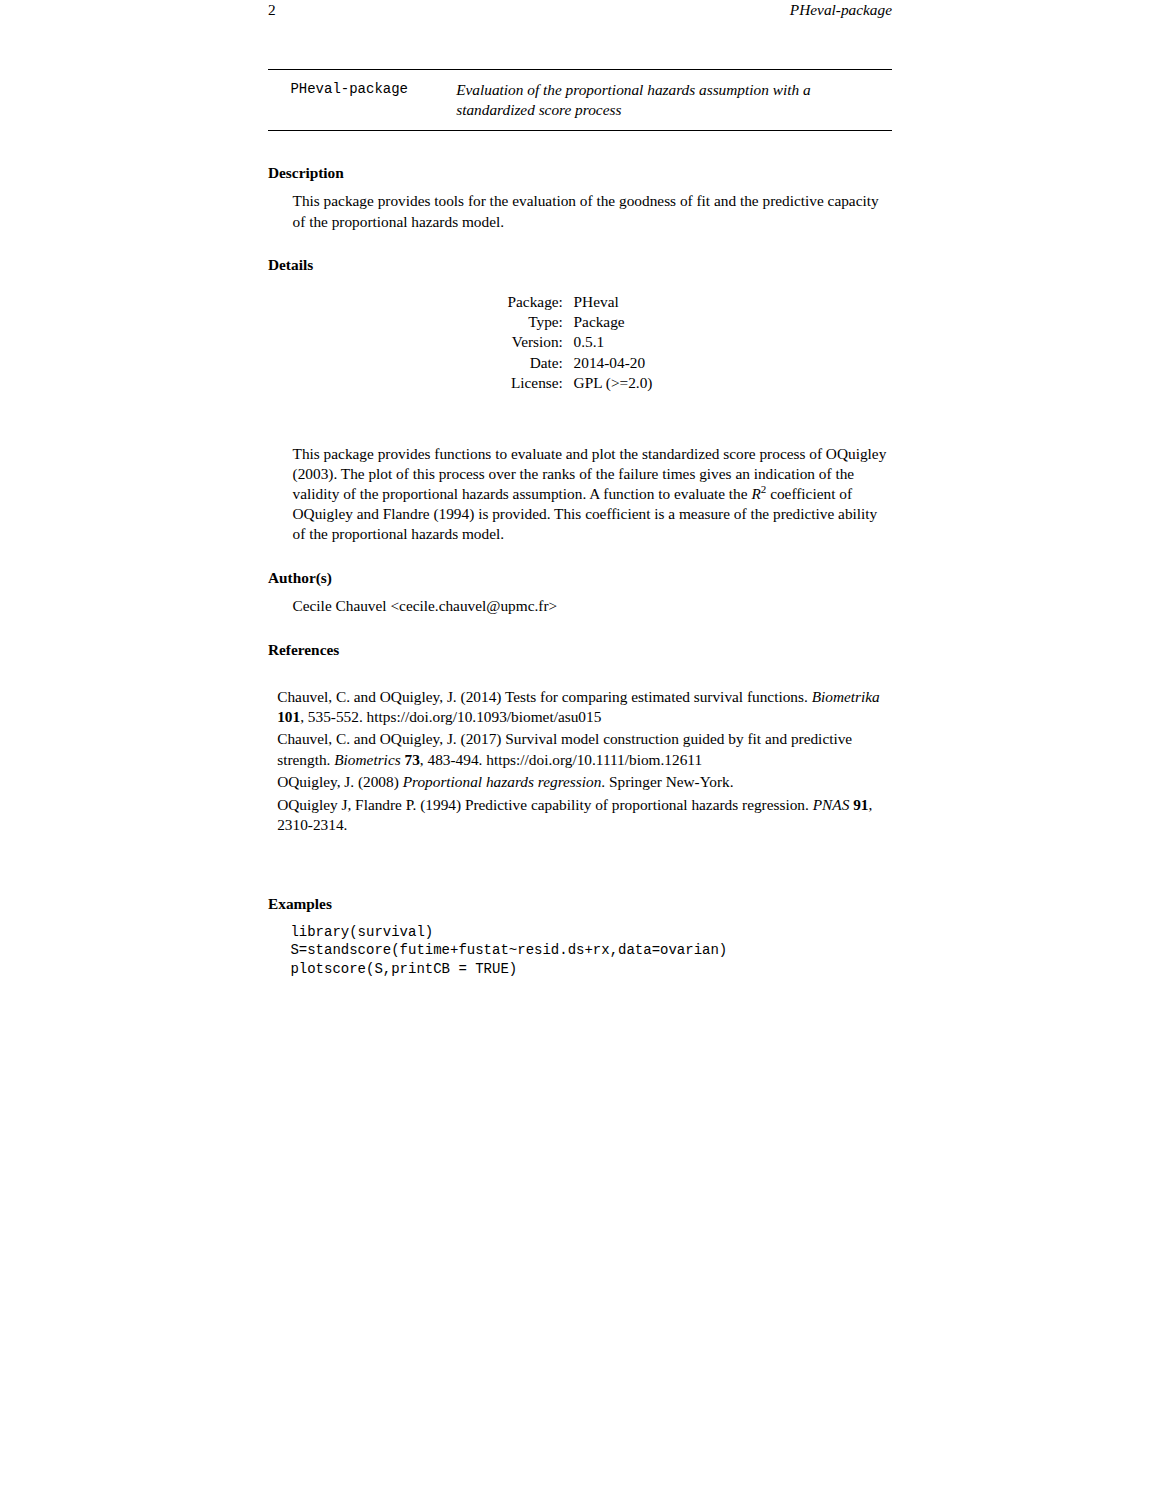2 PHeval-package
| PHeval-package | Evaluation of the proportional hazards assumption with a standardized score process |
Description
This package provides tools for the evaluation of the goodness of fit and the predictive capacity of the proportional hazards model.
Details
| Package: | PHeval |
| Type: | Package |
| Version: | 0.5.1 |
| Date: | 2014-04-20 |
| License: | GPL (>=2.0) |
This package provides functions to evaluate and plot the standardized score process of OQuigley (2003). The plot of this process over the ranks of the failure times gives an indication of the validity of the proportional hazards assumption. A function to evaluate the R2 coefficient of OQuigley and Flandre (1994) is provided. This coefficient is a measure of the predictive ability of the proportional hazards model.
Author(s)
Cecile Chauvel <cecile.chauvel@upmc.fr>
References
Chauvel, C. and OQuigley, J. (2014) Tests for comparing estimated survival functions. Biometrika 101, 535-552. https://doi.org/10.1093/biomet/asu015
Chauvel, C. and OQuigley, J. (2017) Survival model construction guided by fit and predictive strength. Biometrics 73, 483-494. https://doi.org/10.1111/biom.12611
OQuigley, J. (2008) Proportional hazards regression. Springer New-York.
OQuigley J, Flandre P. (1994) Predictive capability of proportional hazards regression. PNAS 91, 2310-2314.
Examples
library(survival)
S=standscore(futime+fustat~resid.ds+rx,data=ovarian)
plotscore(S,printCB = TRUE)